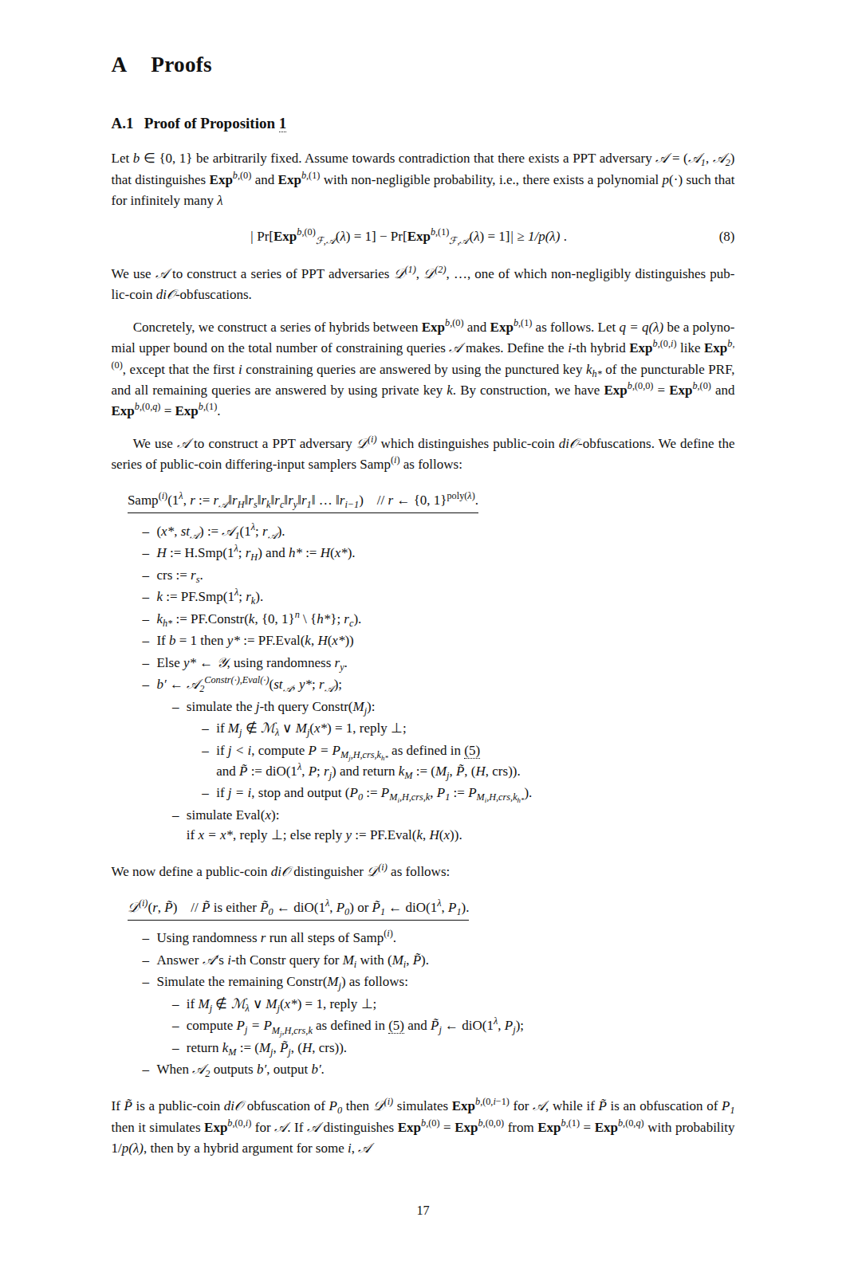AProofs
A.1 Proof of Proposition 1
Let b ∈ {0, 1} be arbitrarily fixed. Assume towards contradiction that there exists a PPT adversary 𝒜 = (𝒜1, 𝒜2) that distinguishes Expb,(0) and Expb,(1) with non-negligible probability, i.e., there exists a polynomial p(·) such that for infinitely many λ
| Pr[Expb,(0)ℱ,𝒜(λ) = 1] − Pr[Expb,(1)ℱ,𝒜(λ) = 1]| ≥ 1/p(λ) .
(8)
We use 𝒜 to construct a series of PPT adversaries 𝒟(1), 𝒟(2), …, one of which non-negligibly distinguishes public-coin di𝒪-obfuscations.
Concretely, we construct a series of hybrids between Expb,(0) and Expb,(1) as follows. Let q = q(λ) be a polynomial upper bound on the total number of constraining queries 𝒜 makes. Define the i-th hybrid Expb,(0,i) like Expb,(0), except that the first i constraining queries are answered by using the punctured key kh* of the puncturable PRF, and all remaining queries are answered by using private key k. By construction, we have Expb,(0,0) = Expb,(0) and Expb,(0,q) = Expb,(1).
We use 𝒜 to construct a PPT adversary 𝒟(i) which distinguishes public-coin di𝒪-obfuscations. We define the series of public-coin differing-input samplers Samp(i) as follows:
Samp(i)(1λ, r := r𝒜‖rH‖rs‖rk‖rc‖ry‖r1‖ … ‖ri−1) r ← {0, 1}poly(λ).
(x*, st𝒜) := 𝒜1(1λ; r𝒜).
H := H.Smp(1λ; rH) and h* := H(x*).
crs := rs.
k := PF.Smp(1λ; rk).
kh* := PF.Constr(k, {0, 1}n \ {h*}; rc).
If b = 1 then y* := PF.Eval(k, H(x*))
Else y* ← 𝒴, using randomness ry.
b′ ← 𝒜2Constr(·),Eval(·)(st𝒜, y*; r𝒜);
simulate the j-th query Constr(Mj):
if Mj ∉ ℳλ ∨ Mj(x*) = 1, reply ⊥;
if j < i, compute P = PMj,H,crs,kh* as defined in (5)
and P̃ := diO(1λ, P; rj) and return kM := (Mj, P̃, (H, crs)).
if j = i, stop and output (P0 := PMi,H,crs,k, P1 := PMi,H,crs,kh*).
simulate Eval(x):
if x = x*, reply ⊥; else reply y := PF.Eval(k, H(x)).
We now define a public-coin di𝒪 distinguisher 𝒟(i) as follows:
𝒟(i)(r, P̃) P̃ is either P̃0 ← diO(1λ, P0) or P̃1 ← diO(1λ, P1).
Using randomness r run all steps of Samp(i).
Answer 𝒜’s i-th Constr query for Mi with (Mi, P̃).
Simulate the remaining Constr(Mj) as follows:
if Mj ∉ ℳλ ∨ Mj(x*) = 1, reply ⊥;
compute Pj = PMj,H,crs,k as defined in (5) and P̃j ← diO(1λ, Pj);
return kM := (Mj, P̃j, (H, crs)).
When 𝒜2 outputs b′, output b′.
If P̃ is a public-coin di𝒪 obfuscation of P0 then 𝒟(i) simulates Expb,(0,i−1) for 𝒜, while if P̃ is an obfuscation of P1 then it simulates Expb,(0,i) for 𝒜. If 𝒜 distinguishes Expb,(0) = Expb,(0,0) from Expb,(1) = Expb,(0,q) with probability 1/p(λ), then by a hybrid argument for some i, 𝒜
17